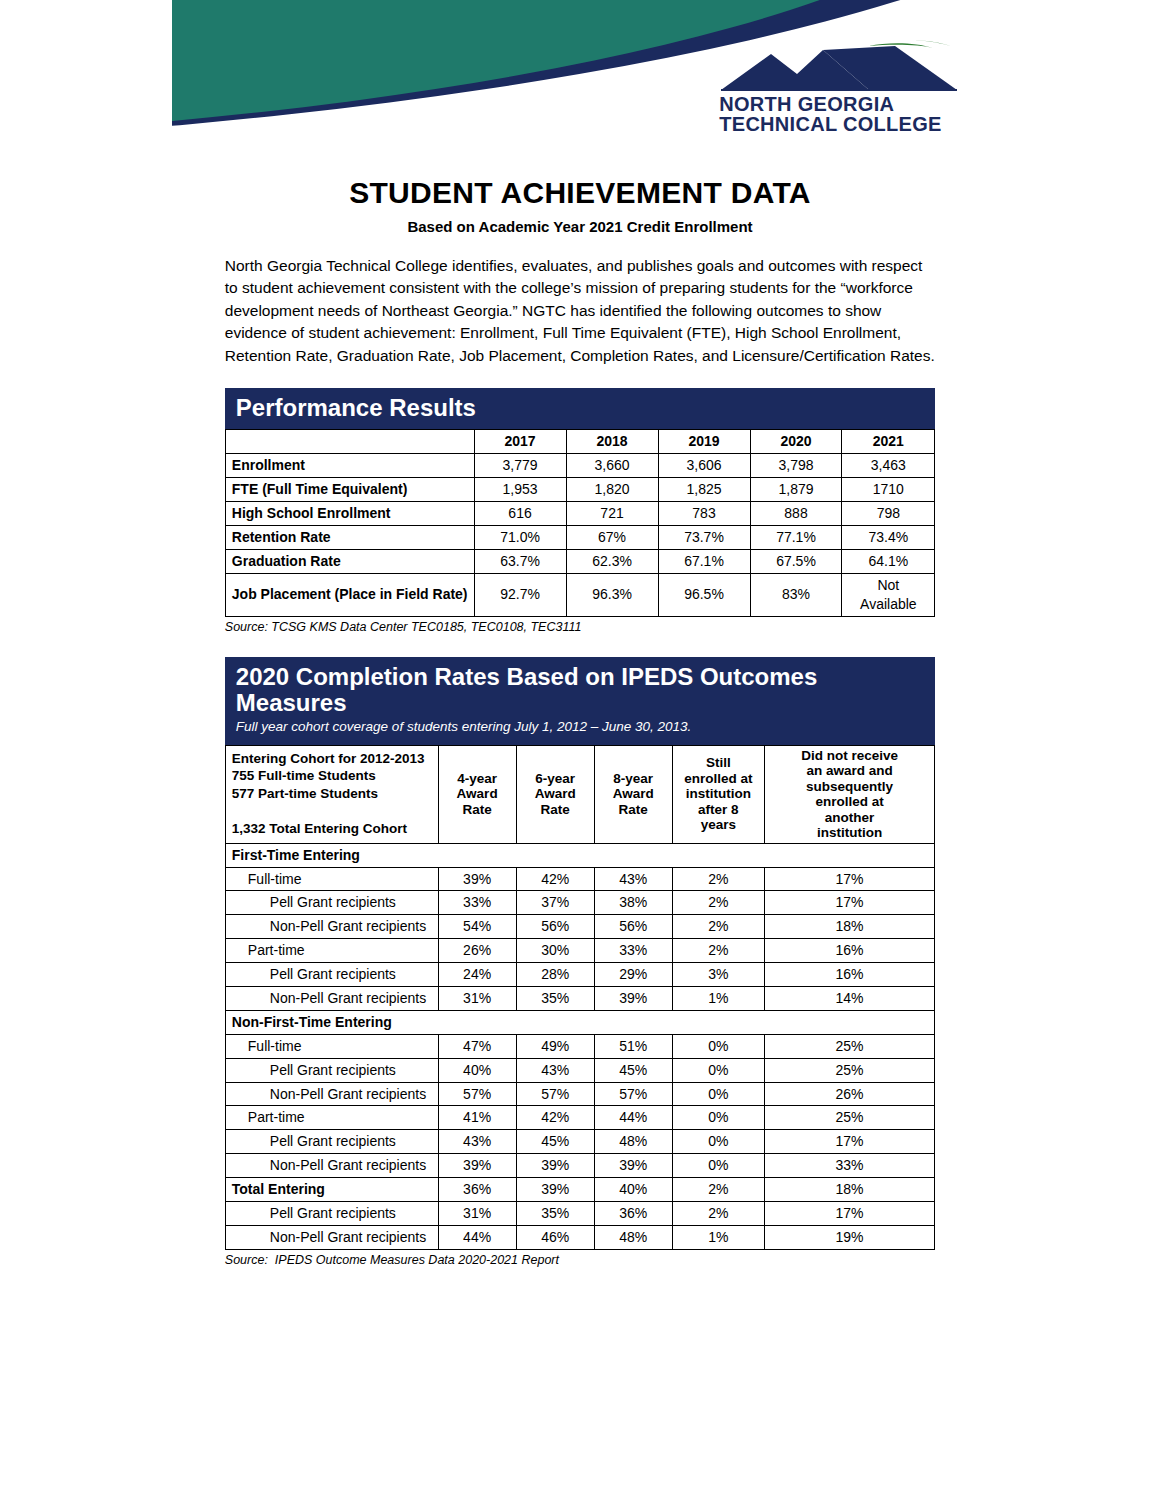NORTH GEORGIA TECHNICAL COLLEGE
STUDENT ACHIEVEMENT DATA
Based on Academic Year 2021 Credit Enrollment
North Georgia Technical College identifies, evaluates, and publishes goals and outcomes with respect to student achievement consistent with the college’s mission of preparing students for the “workforce development needs of Northeast Georgia.” NGTC has identified the following outcomes to show evidence of student achievement: Enrollment, Full Time Equivalent (FTE), High School Enrollment, Retention Rate, Graduation Rate, Job Placement, Completion Rates, and Licensure/Certification Rates.
Performance Results
| | 2017 | 2018 | 2019 | 2020 | 2021 |
| --- | --- | --- | --- | --- | --- |
| Enrollment | 3,779 | 3,660 | 3,606 | 3,798 | 3,463 |
| FTE (Full Time Equivalent) | 1,953 | 1,820 | 1,825 | 1,879 | 1710 |
| High School Enrollment | 616 | 721 | 783 | 888 | 798 |
| Retention Rate | 71.0% | 67% | 73.7% | 77.1% | 73.4% |
| Graduation Rate | 63.7% | 62.3% | 67.1% | 67.5% | 64.1% |
| Job Placement (Place in Field Rate) | 92.7% | 96.3% | 96.5% | 83% | Not Available |
Source: TCSG KMS Data Center TEC0185, TEC0108, TEC3111
2020 Completion Rates Based on IPEDS Outcomes Measures
Full year cohort coverage of students entering July 1, 2012 – June 30, 2013.
| Entering Cohort for 2012-2013 755 Full-time Students 577 Part-time Students 1,332 Total Entering Cohort | 4-year Award Rate | 6-year Award Rate | 8-year Award Rate | Still enrolled at institution after 8 years | Did not receive an award and subsequently enrolled at another institution |
| --- | --- | --- | --- | --- | --- |
| First-Time Entering |
| Full-time | 39% | 42% | 43% | 2% | 17% |
| Pell Grant recipients | 33% | 37% | 38% | 2% | 17% |
| Non-Pell Grant recipients | 54% | 56% | 56% | 2% | 18% |
| Part-time | 26% | 30% | 33% | 2% | 16% |
| Pell Grant recipients | 24% | 28% | 29% | 3% | 16% |
| Non-Pell Grant recipients | 31% | 35% | 39% | 1% | 14% |
| Non-First-Time Entering |
| Full-time | 47% | 49% | 51% | 0% | 25% |
| Pell Grant recipients | 40% | 43% | 45% | 0% | 25% |
| Non-Pell Grant recipients | 57% | 57% | 57% | 0% | 26% |
| Part-time | 41% | 42% | 44% | 0% | 25% |
| Pell Grant recipients | 43% | 45% | 48% | 0% | 17% |
| Non-Pell Grant recipients | 39% | 39% | 39% | 0% | 33% |
| Total Entering | 36% | 39% | 40% | 2% | 18% |
| Pell Grant recipients | 31% | 35% | 36% | 2% | 17% |
| Non-Pell Grant recipients | 44% | 46% | 48% | 1% | 19% |
Source: IPEDS Outcome Measures Data 2020-2021 Report